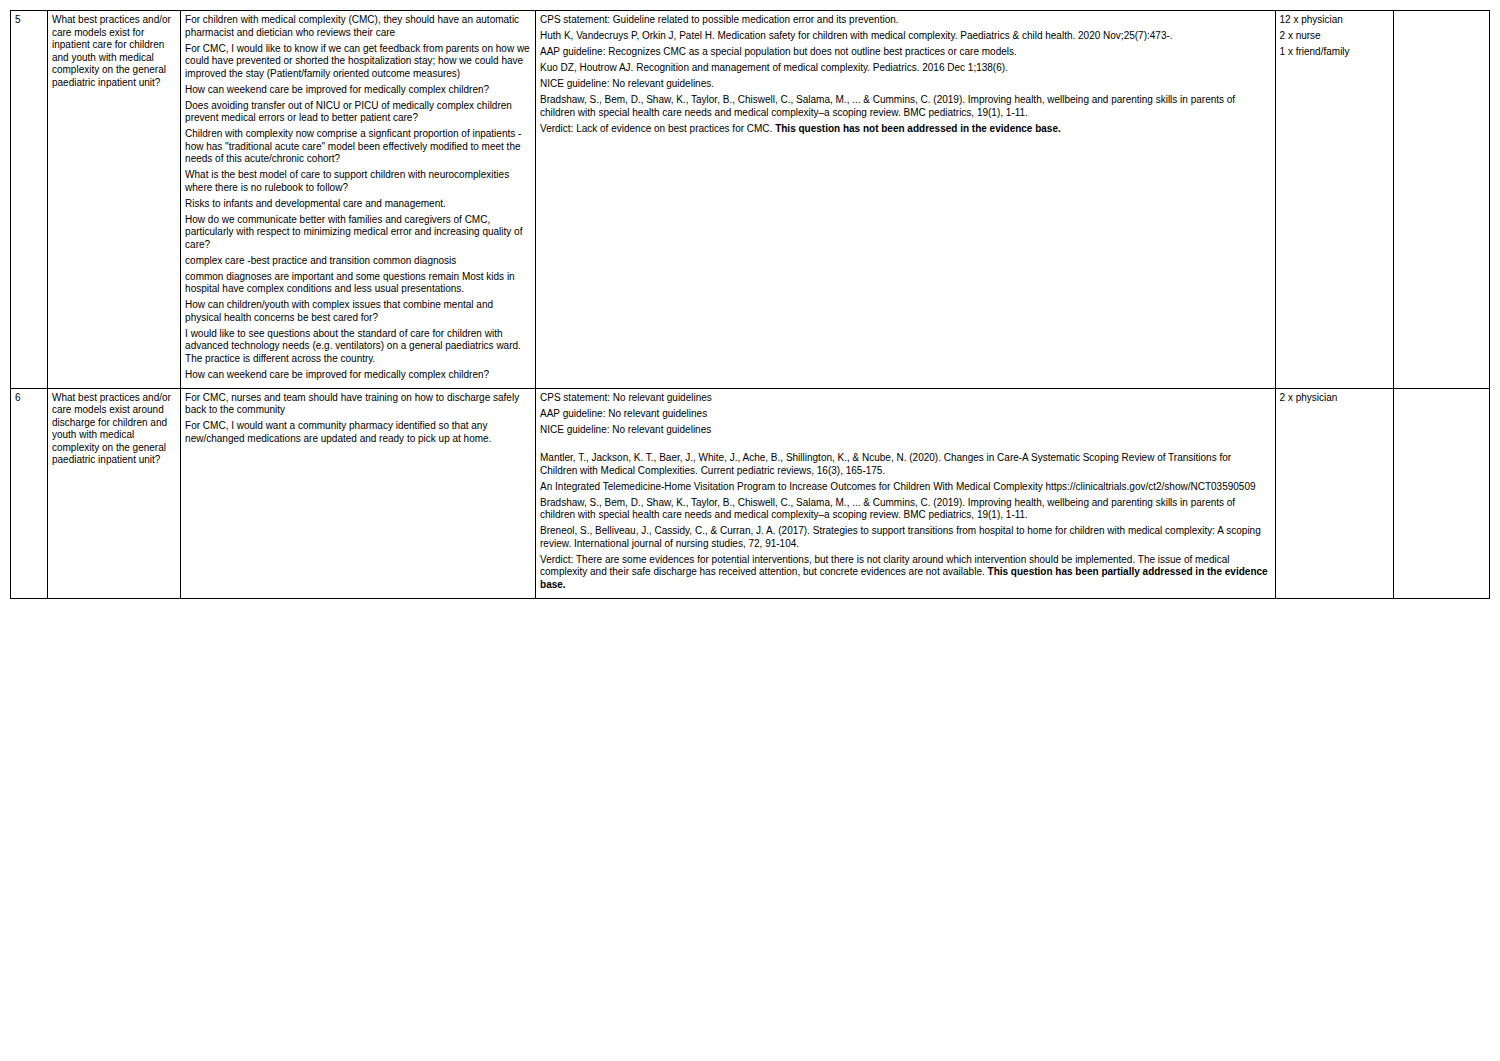| 5 | What best practices and/or care models exist for inpatient care for children and youth with medical complexity on the general paediatric inpatient unit? | For children with medical complexity (CMC), they should have an automatic pharmacist and dietician who reviews their care For CMC, I would like to know if we can get feedback from parents on how we could have prevented or shorted the hospitalization stay; how we could have improved the stay (Patient/family oriented outcome measures) How can weekend care be improved for medically complex children? Does avoiding transfer out of NICU or PICU of medically complex children prevent medical errors or lead to better patient care? Children with complexity now comprise a signficant proportion of inpatients - how has "traditional acute care" model been effectively modified to meet the needs of this acute/chronic cohort? What is the best model of care to support children with neurocomplexities where there is no rulebook to follow? Risks to infants and developmental care and management. How do we communicate better with families and caregivers of CMC, particularly with respect to minimizing medical error and increasing quality of care? complex care -best practice and transition common diagnosis common diagnoses are important and some questions remain Most kids in hospital have complex conditions and less usual presentations. How can children/youth with complex issues that combine mental and physical health concerns be best cared for? I would like to see questions about the standard of care for children with advanced technology needs (e.g. ventilators) on a general paediatrics ward. The practice is different across the country. How can weekend care be improved for medically complex children? | CPS statement: Guideline related to possible medication error and its prevention. Huth K, Vandecruys P, Orkin J, Patel H. Medication safety for children with medical complexity. Paediatrics & child health. 2020 Nov;25(7):473-. AAP guideline: Recognizes CMC as a special population but does not outline best practices or care models. Kuo DZ, Houtrow AJ. Recognition and management of medical complexity. Pediatrics. 2016 Dec 1;138(6). NICE guideline: No relevant guidelines. Bradshaw, S., Bem, D., Shaw, K., Taylor, B., Chiswell, C., Salama, M., ... & Cummins, C. (2019). Improving health, wellbeing and parenting skills in parents of children with special health care needs and medical complexity–a scoping review. BMC pediatrics, 19(1), 1-11. Verdict: Lack of evidence on best practices for CMC. This question has not been addressed in the evidence base. | 12 x physician 2 x nurse 1 x friend/family | |
| 6 | What best practices and/or care models exist around discharge for children and youth with medical complexity on the general paediatric inpatient unit? | For CMC, nurses and team should have training on how to discharge safely back to the community For CMC, I would want a community pharmacy identified so that any new/changed medications are updated and ready to pick up at home. | CPS statement: No relevant guidelines AAP guideline: No relevant guidelines NICE guideline: No relevant guidelines Mantler, T., Jackson, K. T., Baer, J., White, J., Ache, B., Shillington, K., & Ncube, N. (2020). Changes in Care-A Systematic Scoping Review of Transitions for Children with Medical Complexities. Current pediatric reviews, 16(3), 165-175. An Integrated Telemedicine-Home Visitation Program to Increase Outcomes for Children With Medical Complexity https://clinicaltrials.gov/ct2/show/NCT03590509 Bradshaw, S., Bem, D., Shaw, K., Taylor, B., Chiswell, C., Salama, M., ... & Cummins, C. (2019). Improving health, wellbeing and parenting skills in parents of children with special health care needs and medical complexity–a scoping review. BMC pediatrics, 19(1), 1-11. Breneol, S., Belliveau, J., Cassidy, C., & Curran, J. A. (2017). Strategies to support transitions from hospital to home for children with medical complexity: A scoping review. International journal of nursing studies, 72, 91-104. Verdict: There are some evidences for potential interventions, but there is not clarity around which intervention should be implemented. The issue of medical complexity and their safe discharge has received attention, but concrete evidences are not available. This question has been partially addressed in the evidence base. | 2 x physician | |